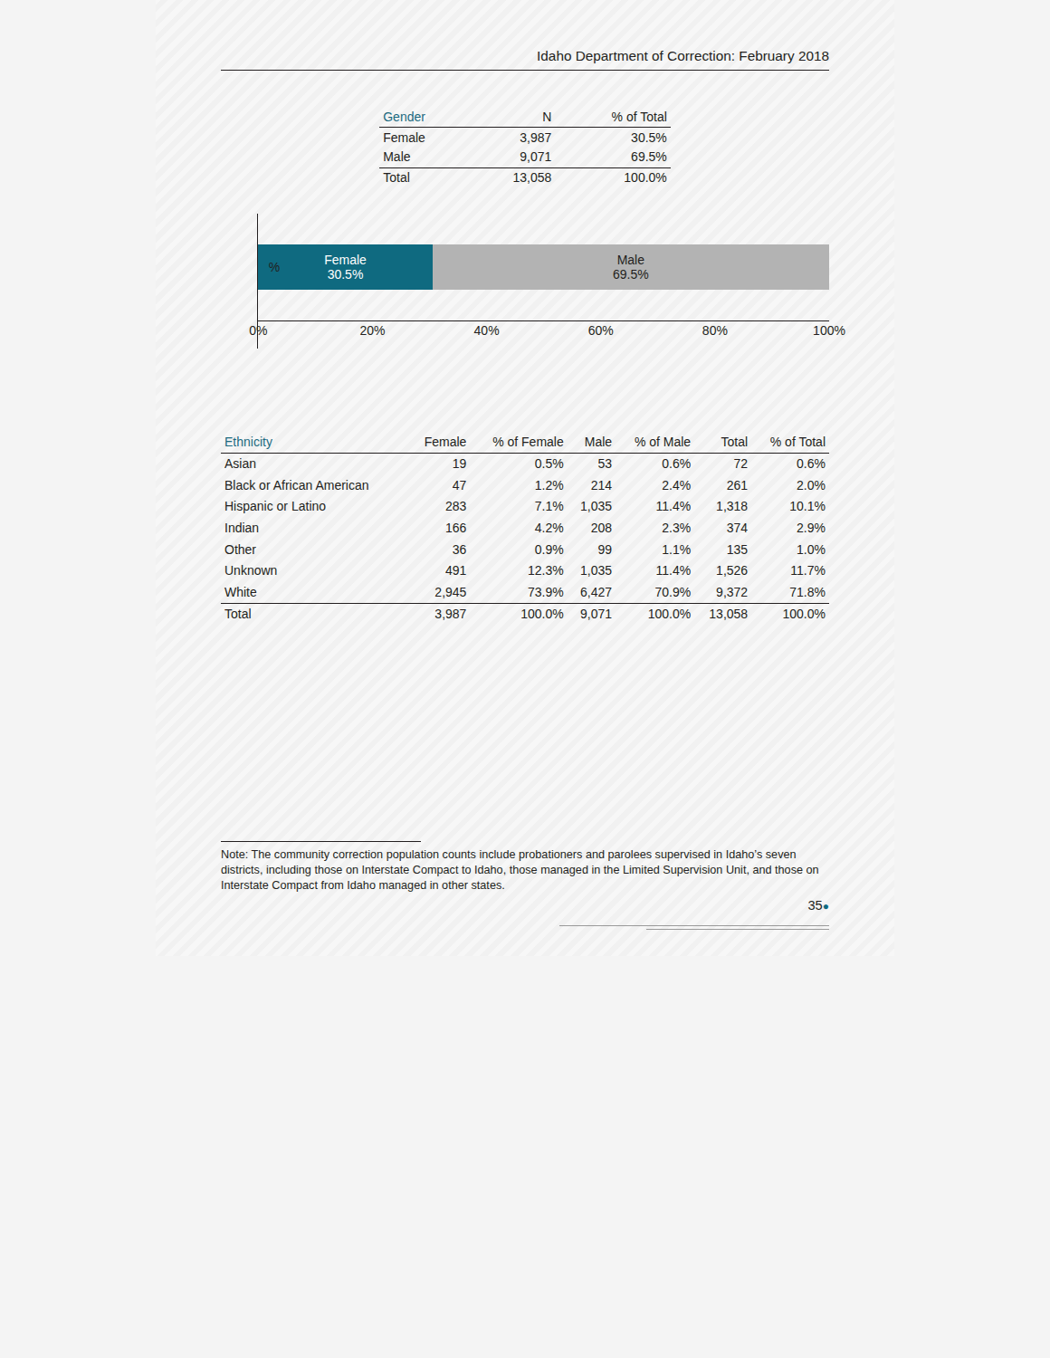Idaho Department of Correction: February 2018
| Gender | N | % of Total |
| --- | --- | --- |
| Female | 3,987 | 30.5% |
| Male | 9,071 | 69.5% |
| Total | 13,058 | 100.0% |
%
Female
30.5%
Male
69.5%
0% 20% 40% 60% 80% 100%
| Ethnicity | Female | % of Female | Male | % of Male | Total | % of Total |
| --- | --- | --- | --- | --- | --- | --- |
| Asian | 19 | 0.5% | 53 | 0.6% | 72 | 0.6% |
| Black or African American | 47 | 1.2% | 214 | 2.4% | 261 | 2.0% |
| Hispanic or Latino | 283 | 7.1% | 1,035 | 11.4% | 1,318 | 10.1% |
| Indian | 166 | 4.2% | 208 | 2.3% | 374 | 2.9% |
| Other | 36 | 0.9% | 99 | 1.1% | 135 | 1.0% |
| Unknown | 491 | 12.3% | 1,035 | 11.4% | 1,526 | 11.7% |
| White | 2,945 | 73.9% | 6,427 | 70.9% | 9,372 | 71.8% |
| Total | 3,987 | 100.0% | 9,071 | 100.0% | 13,058 | 100.0% |
Note: The community correction population counts include probationers and parolees supervised in Idaho’s seven districts, including those on Interstate Compact to Idaho, those managed in the Limited Supervision Unit, and those on Interstate Compact from Idaho managed in other states.
35●